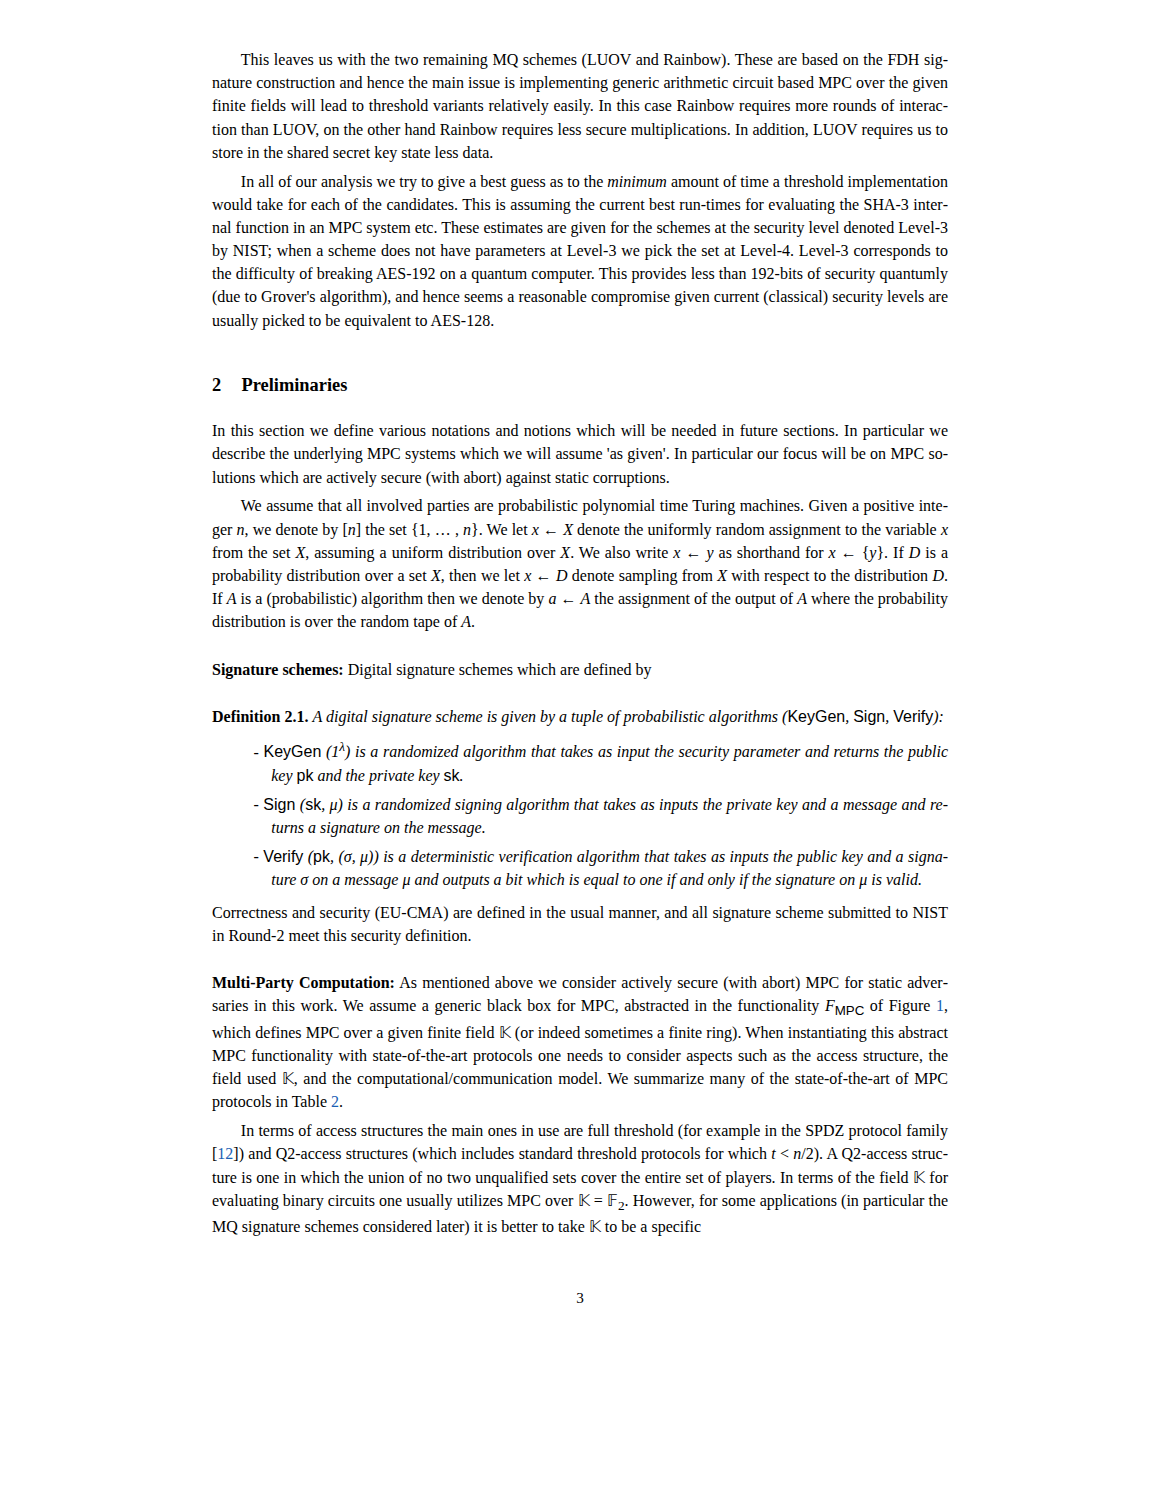This leaves us with the two remaining MQ schemes (LUOV and Rainbow). These are based on the FDH signature construction and hence the main issue is implementing generic arithmetic circuit based MPC over the given finite fields will lead to threshold variants relatively easily. In this case Rainbow requires more rounds of interaction than LUOV, on the other hand Rainbow requires less secure multiplications. In addition, LUOV requires us to store in the shared secret key state less data.
In all of our analysis we try to give a best guess as to the minimum amount of time a threshold implementation would take for each of the candidates. This is assuming the current best run-times for evaluating the SHA-3 internal function in an MPC system etc. These estimates are given for the schemes at the security level denoted Level-3 by NIST; when a scheme does not have parameters at Level-3 we pick the set at Level-4. Level-3 corresponds to the difficulty of breaking AES-192 on a quantum computer. This provides less than 192-bits of security quantumly (due to Grover's algorithm), and hence seems a reasonable compromise given current (classical) security levels are usually picked to be equivalent to AES-128.
2 Preliminaries
In this section we define various notations and notions which will be needed in future sections. In particular we describe the underlying MPC systems which we will assume 'as given'. In particular our focus will be on MPC solutions which are actively secure (with abort) against static corruptions.
We assume that all involved parties are probabilistic polynomial time Turing machines. Given a positive integer n, we denote by [n] the set {1, … , n}. We let x ← X denote the uniformly random assignment to the variable x from the set X, assuming a uniform distribution over X. We also write x ← y as shorthand for x ← {y}. If D is a probability distribution over a set X, then we let x ← D denote sampling from X with respect to the distribution D. If A is a (probabilistic) algorithm then we denote by a ← A the assignment of the output of A where the probability distribution is over the random tape of A.
Signature schemes: Digital signature schemes which are defined by
Definition 2.1. A digital signature scheme is given by a tuple of probabilistic algorithms (KeyGen, Sign, Verify):
KeyGen (1λ) is a randomized algorithm that takes as input the security parameter and returns the public key pk and the private key sk.
Sign (sk, μ) is a randomized signing algorithm that takes as inputs the private key and a message and returns a signature on the message.
Verify (pk, (σ, μ)) is a deterministic verification algorithm that takes as inputs the public key and a signature σ on a message μ and outputs a bit which is equal to one if and only if the signature on μ is valid.
Correctness and security (EU-CMA) are defined in the usual manner, and all signature scheme submitted to NIST in Round-2 meet this security definition.
Multi-Party Computation: As mentioned above we consider actively secure (with abort) MPC for static adversaries in this work. We assume a generic black box for MPC, abstracted in the functionality FMPC of Figure 1, which defines MPC over a given finite field 𝕂 (or indeed sometimes a finite ring). When instantiating this abstract MPC functionality with state-of-the-art protocols one needs to consider aspects such as the access structure, the field used 𝕂, and the computational/communication model. We summarize many of the state-of-the-art of MPC protocols in Table 2.
In terms of access structures the main ones in use are full threshold (for example in the SPDZ protocol family [12]) and Q2-access structures (which includes standard threshold protocols for which t < n/2). A Q2-access structure is one in which the union of no two unqualified sets cover the entire set of players. In terms of the field 𝕂 for evaluating binary circuits one usually utilizes MPC over 𝕂 = 𝔽2. However, for some applications (in particular the MQ signature schemes considered later) it is better to take 𝕂 to be a specific
3